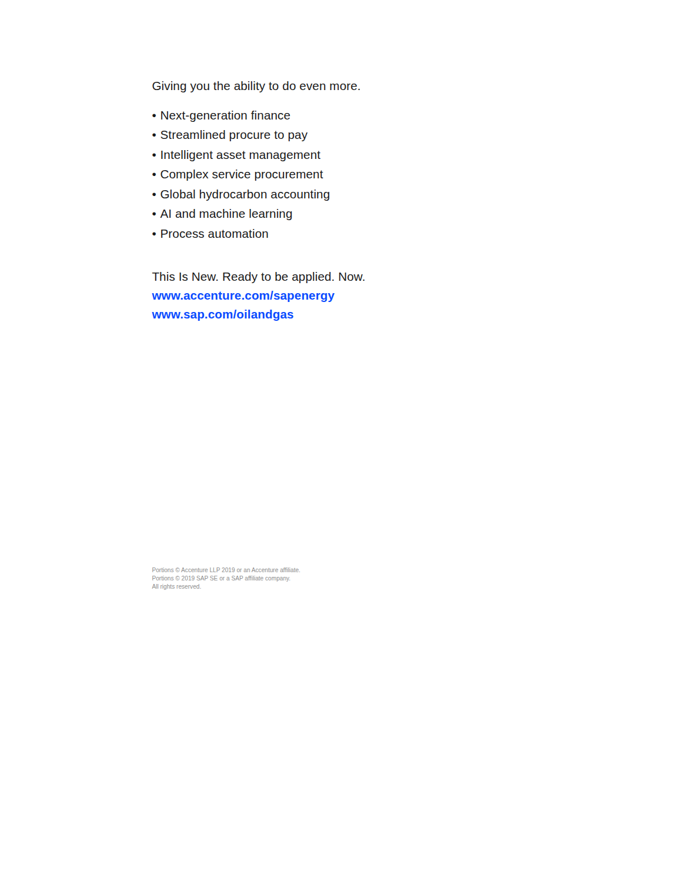Giving you the ability to do even more.
Next-generation finance
Streamlined procure to pay
Intelligent asset management
Complex service procurement
Global hydrocarbon accounting
AI and machine learning
Process automation
This Is New. Ready to be applied. Now.
www.accenture.com/sapenergy www.sap.com/oilandgas
Portions © Accenture LLP 2019 or an Accenture affiliate. Portions © 2019 SAP SE or a SAP affiliate company. All rights reserved.